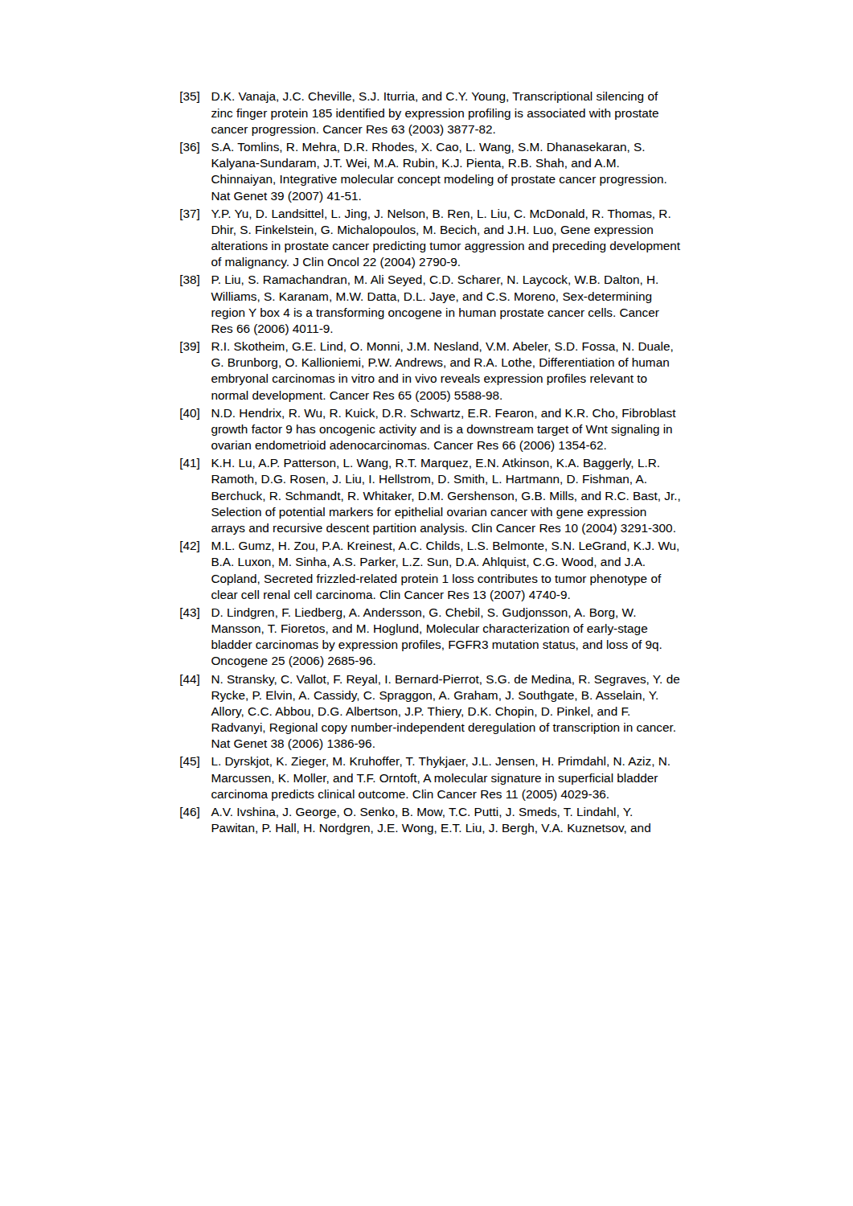[35] D.K. Vanaja, J.C. Cheville, S.J. Iturria, and C.Y. Young, Transcriptional silencing of zinc finger protein 185 identified by expression profiling is associated with prostate cancer progression. Cancer Res 63 (2003) 3877-82.
[36] S.A. Tomlins, R. Mehra, D.R. Rhodes, X. Cao, L. Wang, S.M. Dhanasekaran, S. Kalyana-Sundaram, J.T. Wei, M.A. Rubin, K.J. Pienta, R.B. Shah, and A.M. Chinnaiyan, Integrative molecular concept modeling of prostate cancer progression. Nat Genet 39 (2007) 41-51.
[37] Y.P. Yu, D. Landsittel, L. Jing, J. Nelson, B. Ren, L. Liu, C. McDonald, R. Thomas, R. Dhir, S. Finkelstein, G. Michalopoulos, M. Becich, and J.H. Luo, Gene expression alterations in prostate cancer predicting tumor aggression and preceding development of malignancy. J Clin Oncol 22 (2004) 2790-9.
[38] P. Liu, S. Ramachandran, M. Ali Seyed, C.D. Scharer, N. Laycock, W.B. Dalton, H. Williams, S. Karanam, M.W. Datta, D.L. Jaye, and C.S. Moreno, Sex-determining region Y box 4 is a transforming oncogene in human prostate cancer cells. Cancer Res 66 (2006) 4011-9.
[39] R.I. Skotheim, G.E. Lind, O. Monni, J.M. Nesland, V.M. Abeler, S.D. Fossa, N. Duale, G. Brunborg, O. Kallioniemi, P.W. Andrews, and R.A. Lothe, Differentiation of human embryonal carcinomas in vitro and in vivo reveals expression profiles relevant to normal development. Cancer Res 65 (2005) 5588-98.
[40] N.D. Hendrix, R. Wu, R. Kuick, D.R. Schwartz, E.R. Fearon, and K.R. Cho, Fibroblast growth factor 9 has oncogenic activity and is a downstream target of Wnt signaling in ovarian endometrioid adenocarcinomas. Cancer Res 66 (2006) 1354-62.
[41] K.H. Lu, A.P. Patterson, L. Wang, R.T. Marquez, E.N. Atkinson, K.A. Baggerly, L.R. Ramoth, D.G. Rosen, J. Liu, I. Hellstrom, D. Smith, L. Hartmann, D. Fishman, A. Berchuck, R. Schmandt, R. Whitaker, D.M. Gershenson, G.B. Mills, and R.C. Bast, Jr., Selection of potential markers for epithelial ovarian cancer with gene expression arrays and recursive descent partition analysis. Clin Cancer Res 10 (2004) 3291-300.
[42] M.L. Gumz, H. Zou, P.A. Kreinest, A.C. Childs, L.S. Belmonte, S.N. LeGrand, K.J. Wu, B.A. Luxon, M. Sinha, A.S. Parker, L.Z. Sun, D.A. Ahlquist, C.G. Wood, and J.A. Copland, Secreted frizzled-related protein 1 loss contributes to tumor phenotype of clear cell renal cell carcinoma. Clin Cancer Res 13 (2007) 4740-9.
[43] D. Lindgren, F. Liedberg, A. Andersson, G. Chebil, S. Gudjonsson, A. Borg, W. Mansson, T. Fioretos, and M. Hoglund, Molecular characterization of early-stage bladder carcinomas by expression profiles, FGFR3 mutation status, and loss of 9q. Oncogene 25 (2006) 2685-96.
[44] N. Stransky, C. Vallot, F. Reyal, I. Bernard-Pierrot, S.G. de Medina, R. Segraves, Y. de Rycke, P. Elvin, A. Cassidy, C. Spraggon, A. Graham, J. Southgate, B. Asselain, Y. Allory, C.C. Abbou, D.G. Albertson, J.P. Thiery, D.K. Chopin, D. Pinkel, and F. Radvanyi, Regional copy number-independent deregulation of transcription in cancer. Nat Genet 38 (2006) 1386-96.
[45] L. Dyrskjot, K. Zieger, M. Kruhoffer, T. Thykjaer, J.L. Jensen, H. Primdahl, N. Aziz, N. Marcussen, K. Moller, and T.F. Orntoft, A molecular signature in superficial bladder carcinoma predicts clinical outcome. Clin Cancer Res 11 (2005) 4029-36.
[46] A.V. Ivshina, J. George, O. Senko, B. Mow, T.C. Putti, J. Smeds, T. Lindahl, Y. Pawitan, P. Hall, H. Nordgren, J.E. Wong, E.T. Liu, J. Bergh, V.A. Kuznetsov, and